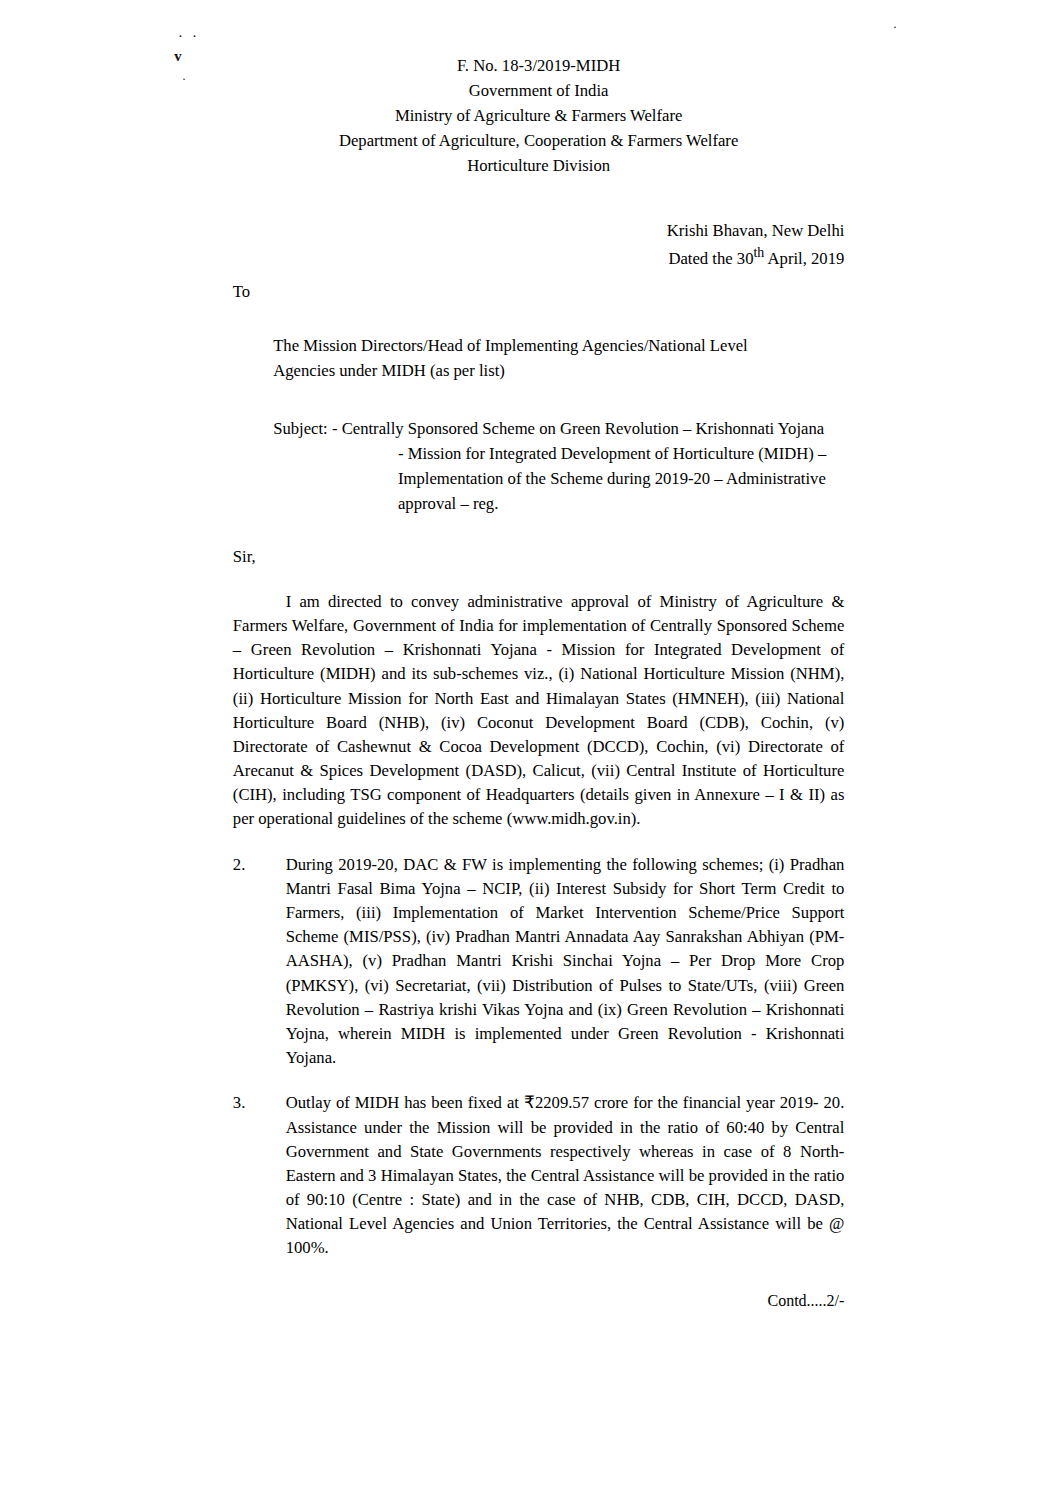· · v ·
·
F. No. 18-3/2019-MIDH
Government of India
Ministry of Agriculture & Farmers Welfare
Department of Agriculture, Cooperation & Farmers Welfare
Horticulture Division
Krishi Bhavan, New Delhi
Dated the 30th April, 2019
To
The Mission Directors/Head of Implementing Agencies/National Level
Agencies under MIDH (as per list)
Subject: - Centrally Sponsored Scheme on Green Revolution – Krishonnati Yojana - Mission for Integrated Development of Horticulture (MIDH) – Implementation of the Scheme during 2019-20 – Administrative approval – reg.
Sir,
I am directed to convey administrative approval of Ministry of Agriculture & Farmers Welfare, Government of India for implementation of Centrally Sponsored Scheme – Green Revolution – Krishonnati Yojana - Mission for Integrated Development of Horticulture (MIDH) and its sub-schemes viz., (i) National Horticulture Mission (NHM), (ii) Horticulture Mission for North East and Himalayan States (HMNEH), (iii) National Horticulture Board (NHB), (iv) Coconut Development Board (CDB), Cochin, (v) Directorate of Cashewnut & Cocoa Development (DCCD), Cochin, (vi) Directorate of Arecanut & Spices Development (DASD), Calicut, (vii) Central Institute of Horticulture (CIH), including TSG component of Headquarters (details given in Annexure – I & II) as per operational guidelines of the scheme (www.midh.gov.in).
2. During 2019-20, DAC & FW is implementing the following schemes; (i) Pradhan Mantri Fasal Bima Yojna – NCIP, (ii) Interest Subsidy for Short Term Credit to Farmers, (iii) Implementation of Market Intervention Scheme/Price Support Scheme (MIS/PSS), (iv) Pradhan Mantri Annadata Aay Sanrakshan Abhiyan (PM-AASHA), (v) Pradhan Mantri Krishi Sinchai Yojna – Per Drop More Crop (PMKSY), (vi) Secretariat, (vii) Distribution of Pulses to State/UTs, (viii) Green Revolution – Rastriya krishi Vikas Yojna and (ix) Green Revolution – Krishonnati Yojna, wherein MIDH is implemented under Green Revolution - Krishonnati Yojana.
3. Outlay of MIDH has been fixed at ₹2209.57 crore for the financial year 2019- 20. Assistance under the Mission will be provided in the ratio of 60:40 by Central Government and State Governments respectively whereas in case of 8 North-Eastern and 3 Himalayan States, the Central Assistance will be provided in the ratio of 90:10 (Centre : State) and in the case of NHB, CDB, CIH, DCCD, DASD, National Level Agencies and Union Territories, the Central Assistance will be @ 100%.
Contd.....2/-